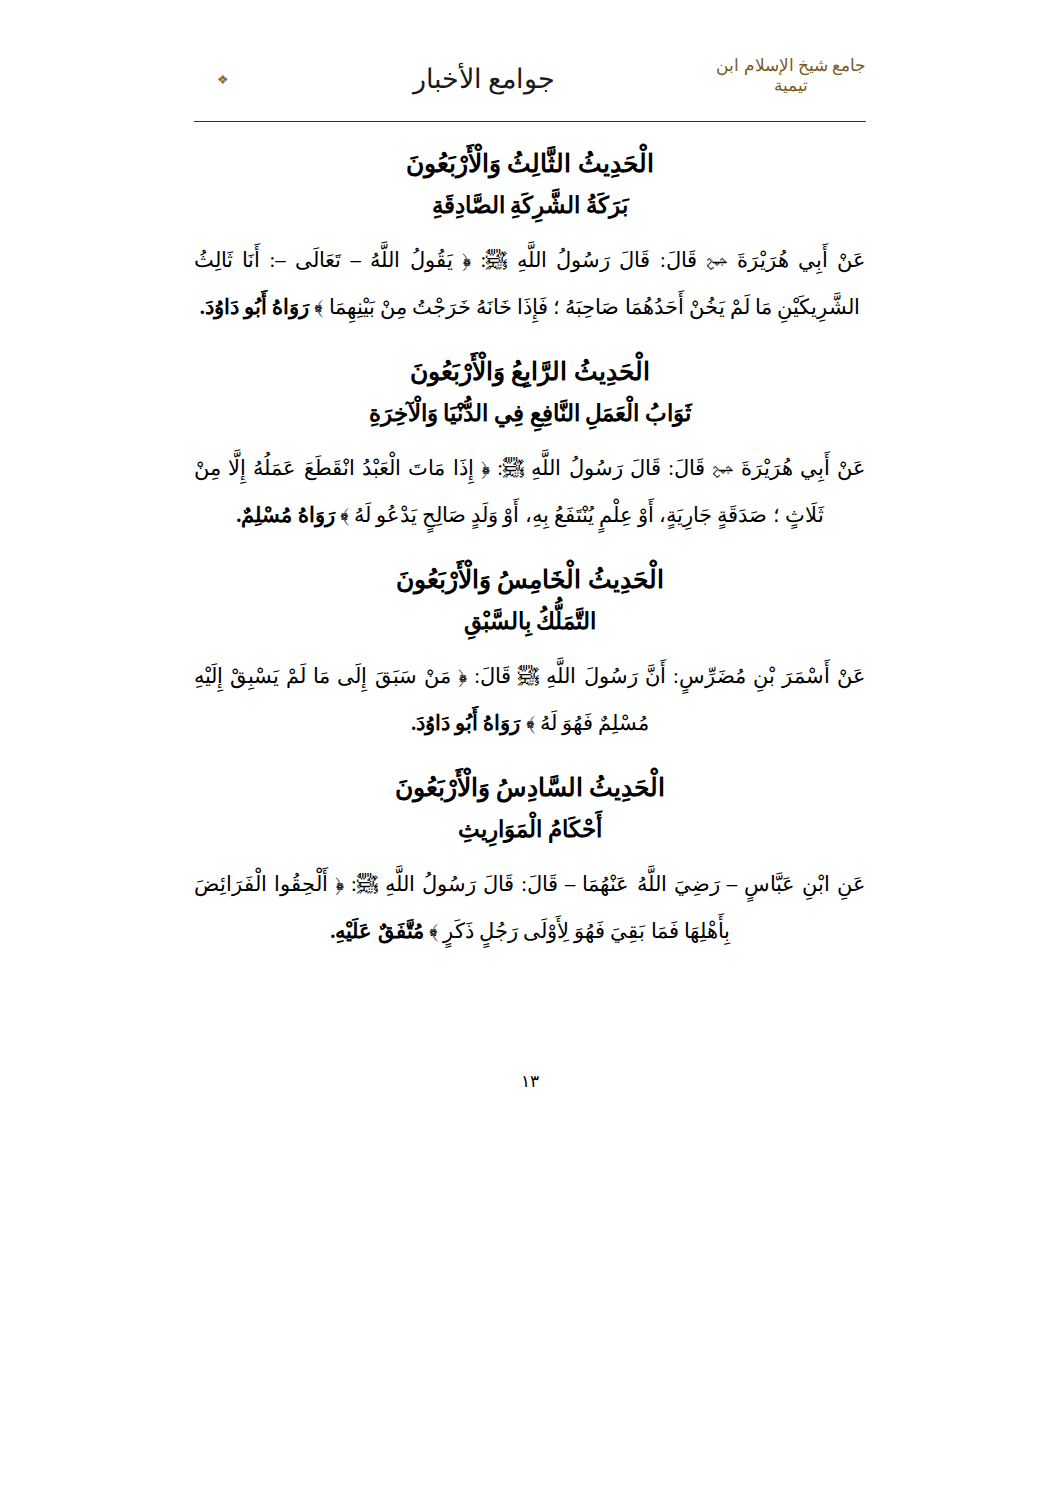جامع شيخ الإسلام ابن تيمية
جوامع الأخبار
❖
الْحَدِيثُ الثَّالِثُ وَالْأَرْبَعُونَ
بَرَكَةُ الشَّرِكَةِ الصَّادِقَةِ
عَنْ أَبِي هُرَيْرَةَ ﵘ قَالَ: قَالَ رَسُولُ اللَّهِ ﷺ: ﴿ يَقُولُ اللَّهُ – تَعَالَى –: أَنَا ثَالِثُ الشَّرِيكَيْنِ مَا لَمْ يَخُنْ أَحَدُهُمَا صَاحِبَهُ ؛ فَإِذَا خَانَهُ خَرَجْتُ مِنْ بَيْنِهِمَا ﴾ رَوَاهُ أَبُو دَاوُدَ.
الْحَدِيثُ الرَّابِعُ وَالْأَرْبَعُونَ
ثَوَابُ الْعَمَلِ النَّافِعِ فِي الدُّنْيَا وَالْآخِرَةِ
عَنْ أَبِي هُرَيْرَةَ ﵘ قَالَ: قَالَ رَسُولُ اللَّهِ ﷺ: ﴿ إِذَا مَاتَ الْعَبْدُ انْقَطَعَ عَمَلُهُ إِلَّا مِنْ ثَلَاثٍ ؛ صَدَقَةٍ جَارِيَةٍ، أَوْ عِلْمٍ يُنْتَفَعُ بِهِ، أَوْ وَلَدٍ صَالِحٍ يَدْعُو لَهُ ﴾ رَوَاهُ مُسْلِمٌ.
الْحَدِيثُ الْخَامِسُ وَالْأَرْبَعُونَ
التَّمَلُّكُ بِالسَّبْقِ
عَنْ أَسْمَرَ بْنِ مُضَرِّسٍ: أَنَّ رَسُولَ اللَّهِ ﷺ قَالَ: ﴿ مَنْ سَبَقَ إِلَى مَا لَمْ يَسْبِقْ إِلَيْهِ مُسْلِمٌ فَهُوَ لَهُ ﴾ رَوَاهُ أَبُو دَاوُدَ.
الْحَدِيثُ السَّادِسُ وَالْأَرْبَعُونَ
أَحْكَامُ الْمَوَارِيثِ
عَنِ ابْنِ عَبَّاسٍ – رَضِيَ اللَّهُ عَنْهُمَا – قَالَ: قَالَ رَسُولُ اللَّهِ ﷺ: ﴿ أَلْحِقُوا الْفَرَائِضَ بِأَهْلِهَا فَمَا بَقِيَ فَهُوَ لِأَوْلَى رَجُلٍ ذَكَرٍ ﴾ مُتَّفَقٌ عَلَيْهِ.
١٣